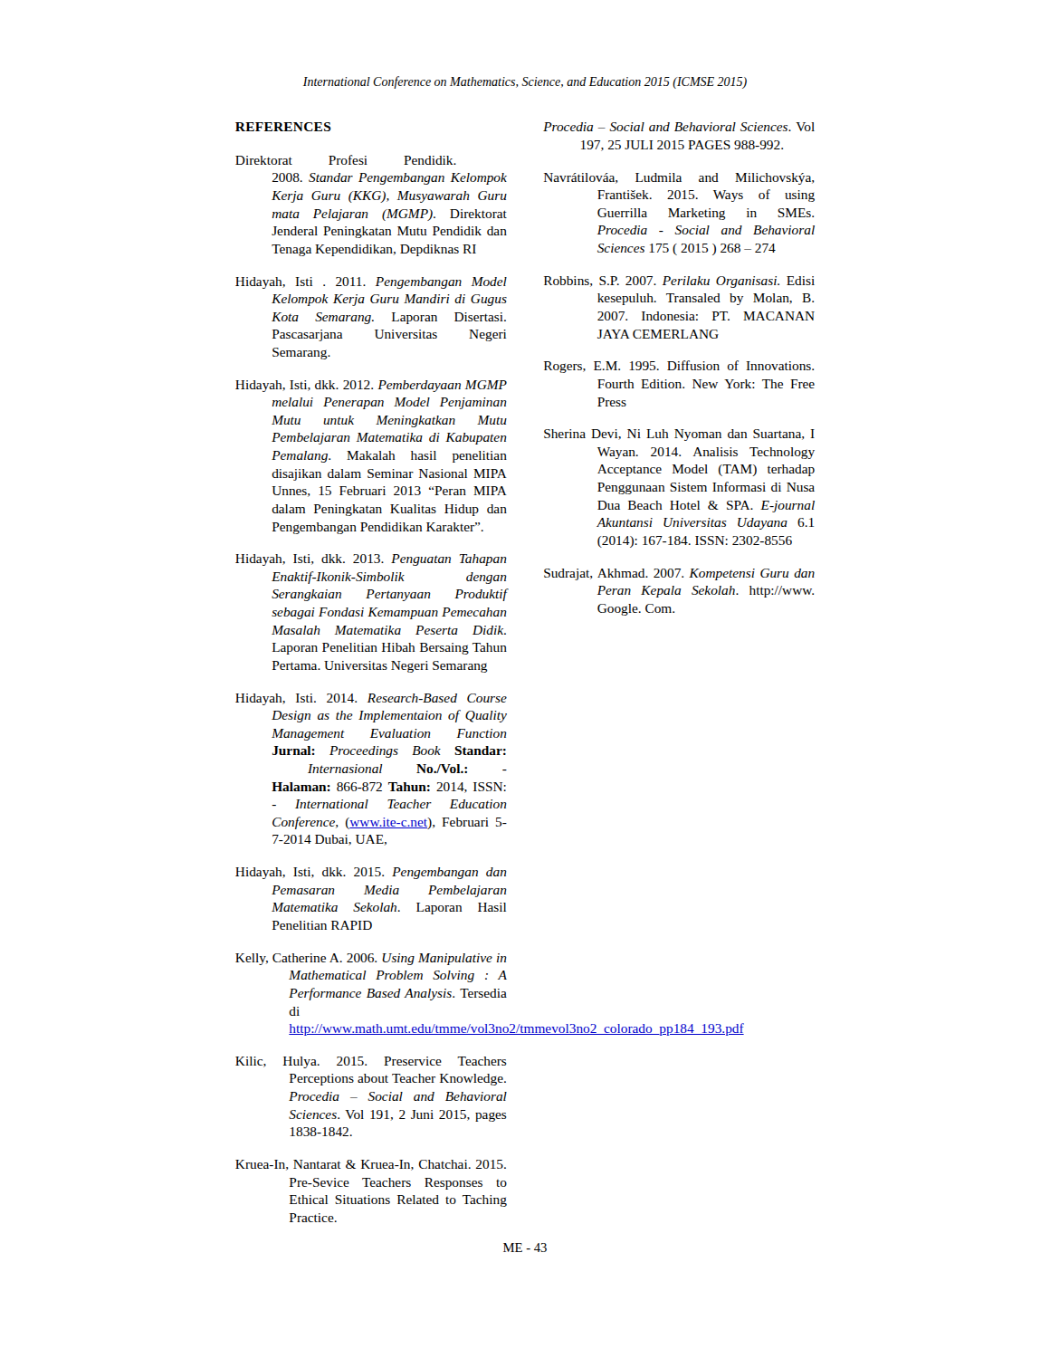International Conference on Mathematics, Science, and Education 2015 (ICMSE 2015)
REFERENCES
Direktorat Profesi Pendidik. 2008. Standar Pengembangan Kelompok Kerja Guru (KKG), Musyawarah Guru mata Pelajaran (MGMP). Direktorat Jenderal Peningkatan Mutu Pendidik dan Tenaga Kependidikan, Depdiknas RI
Hidayah, Isti . 2011. Pengembangan Model Kelompok Kerja Guru Mandiri di Gugus Kota Semarang. Laporan Disertasi. Pascasarjana Universitas Negeri Semarang.
Hidayah, Isti, dkk. 2012. Pemberdayaan MGMP melalui Penerapan Model Penjaminan Mutu untuk Meningkatkan Mutu Pembelajaran Matematika di Kabupaten Pemalang. Makalah hasil penelitian disajikan dalam Seminar Nasional MIPA Unnes, 15 Februari 2013 “Peran MIPA dalam Peningkatan Kualitas Hidup dan Pengembangan Pendidikan Karakter”.
Hidayah, Isti, dkk. 2013. Penguatan Tahapan Enaktif-Ikonik-Simbolik dengan Serangkaian Pertanyaan Produktif sebagai Fondasi Kemampuan Pemecahan Masalah Matematika Peserta Didik. Laporan Penelitian Hibah Bersaing Tahun Pertama. Universitas Negeri Semarang
Hidayah, Isti. 2014. Research-Based Course Design as the Implementaion of Quality Management Evaluation Function Jurnal: Proceedings Book Standar: Internasional No./Vol.: - Halaman: 866-872 Tahun: 2014, ISSN: - International Teacher Education Conference, (www.ite-c.net), Februari 5-7-2014 Dubai, UAE,
Hidayah, Isti, dkk. 2015. Pengembangan dan Pemasaran Media Pembelajaran Matematika Sekolah. Laporan Hasil Penelitian RAPID
Kelly, Catherine A. 2006. Using Manipulative in Mathematical Problem Solving : A Performance Based Analysis. Tersedia di http://www.math.umt.edu/tmme/vol3no2/tmmevol3no2_colorado_pp184_193.pdf
Kilic, Hulya. 2015. Preservice Teachers Perceptions about Teacher Knowledge. Procedia – Social and Behavioral Sciences. Vol 191, 2 Juni 2015, pages 1838-1842.
Kruea-In, Nantarat & Kruea-In, Chatchai. 2015. Pre-Sevice Teachers Responses to Ethical Situations Related to Taching Practice.
Procedia – Social and Behavioral Sciences. Vol 197, 25 JULI 2015 PAGES 988-992.
Navrátilováa, Ludmila and Milichovskýa, František. 2015. Ways of using Guerrilla Marketing in SMEs. Procedia - Social and Behavioral Sciences 175 ( 2015 ) 268 – 274
Robbins, S.P. 2007. Perilaku Organisasi. Edisi kesepuluh. Transaled by Molan, B. 2007. Indonesia: PT. MACANAN JAYA CEMERLANG
Rogers, E.M. 1995. Diffusion of Innovations. Fourth Edition. New York: The Free Press
Sherina Devi, Ni Luh Nyoman dan Suartana, I Wayan. 2014. Analisis Technology Acceptance Model (TAM) terhadap Penggunaan Sistem Informasi di Nusa Dua Beach Hotel & SPA. E-journal Akuntansi Universitas Udayana 6.1 (2014): 167-184. ISSN: 2302-8556
Sudrajat, Akhmad. 2007. Kompetensi Guru dan Peran Kepala Sekolah. http://www. Google. Com.
ME - 43